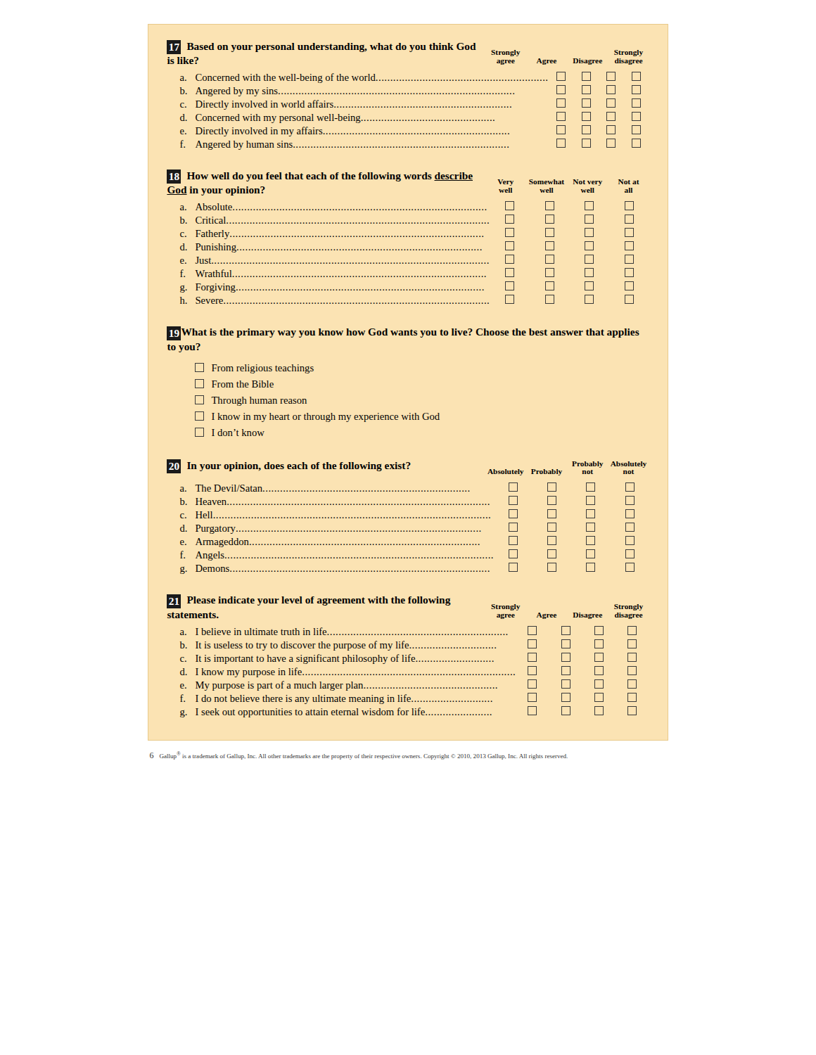17 Based on your personal understanding, what do you think God is like?
| Strongly agree | Agree | Disagree | Strongly disagree |
| a. Concerned with the well-being of the world ........................................................... | | | | |
| b. Angered by my sins ................................................................................. | | | | |
| c. Directly involved in world affairs ............................................................. | | | | |
| d. Concerned with my personal well-being .............................................. | | | | |
| e. Directly involved in my affairs ................................................................ | | | | |
| f. Angered by human sins .......................................................................... | | | | |
18 How well do you feel that each of the following words describe God in your opinion?
| Very well | Somewhat well | Not very well | Not at all |
| a. Absolute ....................................................................................... | | | | |
| b. Critical .......................................................................................... | | | | |
| c. Fatherly ....................................................................................... | | | | |
| d. Punishing .................................................................................... | | | | |
| e. Just ............................................................................................... | | | | |
| f. Wrathful ....................................................................................... | | | | |
| g. Forgiving ..................................................................................... | | | | |
| h. Severe ........................................................................................... | | | | |
19 What is the primary way you know how God wants you to live? Choose the best answer that applies to you?
From religious teachings
From the Bible
Through human reason
I know in my heart or through my experience with God
I don’t know
20 In your opinion, does each of the following exist?
| Absolutely | Probably | Probably not | Absolutely not |
| a. The Devil/Satan ....................................................................... | | | | |
| b. Heaven .......................................................................................... | | | | |
| c. Hell ............................................................................................... | | | | |
| d. Purgatory .................................................................................... | | | | |
| e. Armageddon ............................................................................... | | | | |
| f. Angels ............................................................................................ | | | | |
| g. Demons ......................................................................................... | | | | |
21 Please indicate your level of agreement with the following statements.
| Strongly agree | Agree | Disagree | Strongly disagree |
| a. I believe in ultimate truth in life .............................................................. | | | | |
| b. It is useless to try to discover the purpose of my life .............................. | | | | |
| c. It is important to have a significant philosophy of life ........................... | | | | |
| d. I know my purpose in life ......................................................................... | | | | |
| e. My purpose is part of a much larger plan .............................................. | | | | |
| f. I do not believe there is any ultimate meaning in life ............................ | | | | |
| g. I seek out opportunities to attain eternal wisdom for life ....................... | | | | |
6 Gallup® is a trademark of Gallup, Inc. All other trademarks are the property of their respective owners. Copyright © 2010, 2013 Gallup, Inc. All rights reserved.